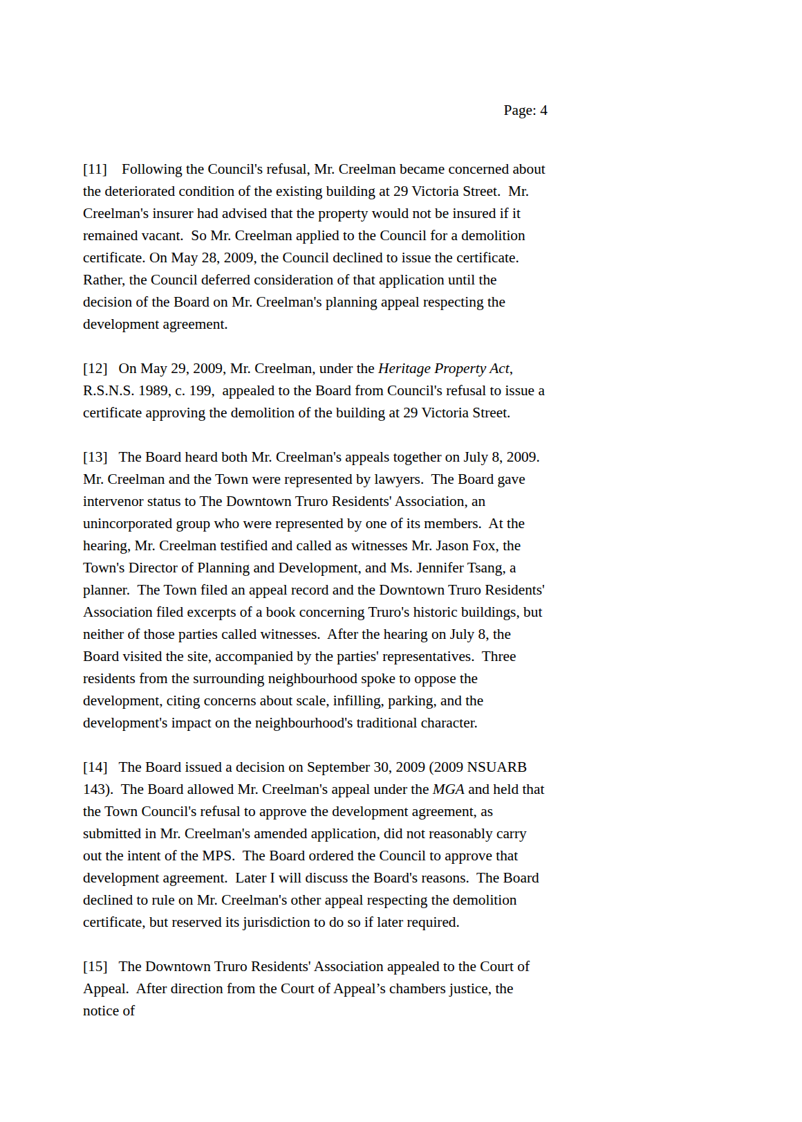Page: 4
[11] Following the Council's refusal, Mr. Creelman became concerned about the deteriorated condition of the existing building at 29 Victoria Street. Mr. Creelman's insurer had advised that the property would not be insured if it remained vacant. So Mr. Creelman applied to the Council for a demolition certificate. On May 28, 2009, the Council declined to issue the certificate. Rather, the Council deferred consideration of that application until the decision of the Board on Mr. Creelman's planning appeal respecting the development agreement.
[12] On May 29, 2009, Mr. Creelman, under the Heritage Property Act, R.S.N.S. 1989, c. 199, appealed to the Board from Council's refusal to issue a certificate approving the demolition of the building at 29 Victoria Street.
[13] The Board heard both Mr. Creelman's appeals together on July 8, 2009. Mr. Creelman and the Town were represented by lawyers. The Board gave intervenor status to The Downtown Truro Residents' Association, an unincorporated group who were represented by one of its members. At the hearing, Mr. Creelman testified and called as witnesses Mr. Jason Fox, the Town's Director of Planning and Development, and Ms. Jennifer Tsang, a planner. The Town filed an appeal record and the Downtown Truro Residents' Association filed excerpts of a book concerning Truro's historic buildings, but neither of those parties called witnesses. After the hearing on July 8, the Board visited the site, accompanied by the parties' representatives. Three residents from the surrounding neighbourhood spoke to oppose the development, citing concerns about scale, infilling, parking, and the development's impact on the neighbourhood's traditional character.
[14] The Board issued a decision on September 30, 2009 (2009 NSUARB 143). The Board allowed Mr. Creelman's appeal under the MGA and held that the Town Council's refusal to approve the development agreement, as submitted in Mr. Creelman's amended application, did not reasonably carry out the intent of the MPS. The Board ordered the Council to approve that development agreement. Later I will discuss the Board's reasons. The Board declined to rule on Mr. Creelman's other appeal respecting the demolition certificate, but reserved its jurisdiction to do so if later required.
[15] The Downtown Truro Residents' Association appealed to the Court of Appeal. After direction from the Court of Appeal’s chambers justice, the notice of